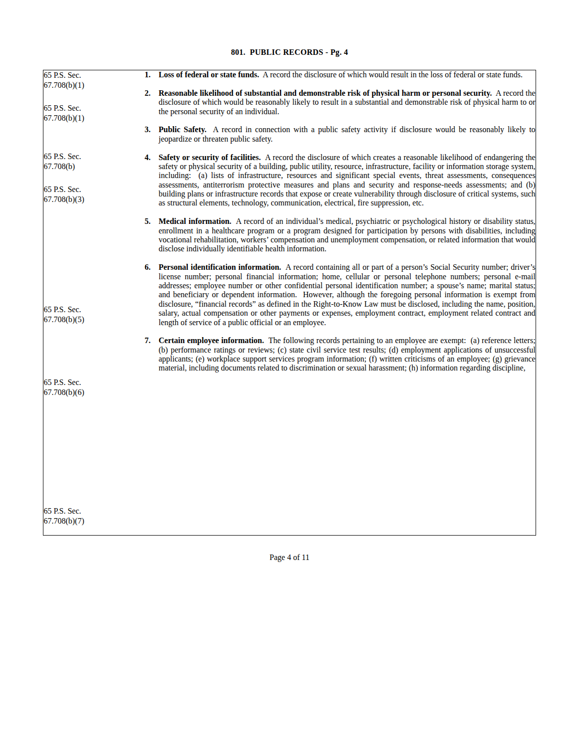801. PUBLIC RECORDS - Pg. 4
| 65 P.S. Sec. 67.708(b)(1) 65 P.S. Sec. 67.708(b)(1) 65 P.S. Sec. 67.708(b) 65 P.S. Sec. 67.708(b)(3) 65 P.S. Sec. 67.708(b)(5) 65 P.S. Sec. 67.708(b)(6) 65 P.S. Sec. 67.708(b)(7) | 1. Loss of federal or state funds. A record the disclosure of which would result in the loss of federal or state funds. 2. Reasonable likelihood of substantial and demonstrable risk of physical harm or personal security. A record the disclosure of which would be reasonably likely to result in a substantial and demonstrable risk of physical harm to or the personal security of an individual. 3. Public Safety. A record in connection with a public safety activity if disclosure would be reasonably likely to jeopardize or threaten public safety. 4. Safety or security of facilities. A record the disclosure of which creates a reasonable likelihood of endangering the safety or physical security of a building, public utility, resource, infrastructure, facility or information storage system, including: (a) lists of infrastructure, resources and significant special events, threat assessments, consequences assessments, antiterrorism protective measures and plans and security and response-needs assessments; and (b) building plans or infrastructure records that expose or create vulnerability through disclosure of critical systems, such as structural elements, technology, communication, electrical, fire suppression, etc. 5. Medical information. A record of an individual’s medical, psychiatric or psychological history or disability status, enrollment in a healthcare program or a program designed for participation by persons with disabilities, including vocational rehabilitation, workers’ compensation and unemployment compensation, or related information that would disclose individually identifiable health information. 6. Personal identification information. A record containing all or part of a person’s Social Security number; driver’s license number; personal financial information; home, cellular or personal telephone numbers; personal e-mail addresses; employee number or other confidential personal identification number; a spouse’s name; marital status; and beneficiary or dependent information. However, although the foregoing personal information is exempt from disclosure, “financial records” as defined in the Right-to-Know Law must be disclosed, including the name, position, salary, actual compensation or other payments or expenses, employment contract, employment related contract and length of service of a public official or an employee. 7. Certain employee information. The following records pertaining to an employee are exempt: (a) reference letters; (b) performance ratings or reviews; (c) state civil service test results; (d) employment applications of unsuccessful applicants; (e) workplace support services program information; (f) written criticisms of an employee; (g) grievance material, including documents related to discrimination or sexual harassment; (h) information regarding discipline, |
Page 4 of 11